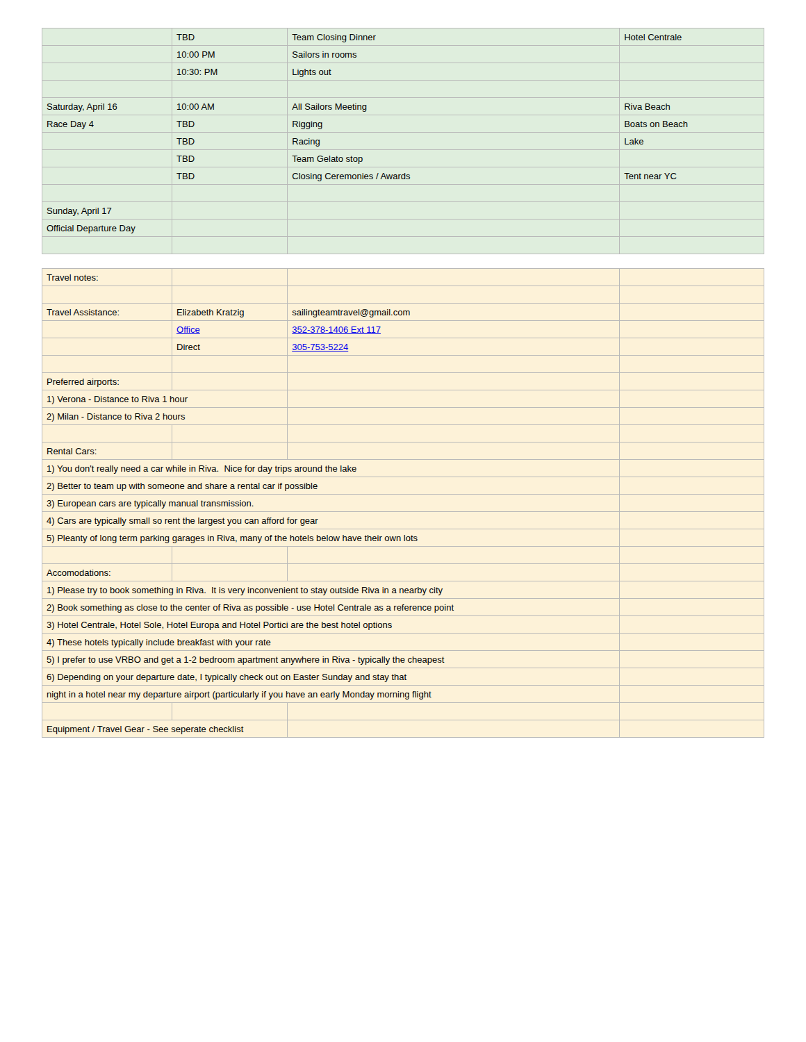| | TBD | Team Closing Dinner | Hotel Centrale |
| | 10:00 PM | Sailors in rooms | |
| | 10:30: PM | Lights out | |
| Saturday, April 16 | 10:00 AM | All Sailors Meeting | Riva Beach |
| Race Day 4 | TBD | Rigging | Boats on Beach |
| | TBD | Racing | Lake |
| | TBD | Team Gelato stop | |
| | TBD | Closing Ceremonies / Awards | Tent near YC |
| Sunday, April 17 | | | |
| Official Departure Day | | | |
| Travel notes: | | | |
| Travel Assistance: | Elizabeth Kratzig | sailingteamtravel@gmail.com | |
| | Office | 352-378-1406 Ext 117 | |
| | Direct | 305-753-5224 | |
| Preferred airports: | | | |
| 1) Verona - Distance to Riva 1 hour | | |
| 2) Milan - Distance to Riva 2 hours | | |
| Rental Cars: | | | |
| 1) You don't really need a car while in Riva. Nice for day trips around the lake | |
| 2) Better to team up with someone and share a rental car if possible | |
| 3) European cars are typically manual transmission. | |
| 4) Cars are typically small so rent the largest you can afford for gear | |
| 5) Pleanty of long term parking garages in Riva, many of the hotels below have their own lots | |
| Accomodations: | | | |
| 1) Please try to book something in Riva. It is very inconvenient to stay outside Riva in a nearby city | |
| 2) Book something as close to the center of Riva as possible - use Hotel Centrale as a reference point | |
| 3) Hotel Centrale, Hotel Sole, Hotel Europa and Hotel Portici are the best hotel options | |
| 4) These hotels typically include breakfast with your rate | |
| 5) I prefer to use VRBO and get a 1-2 bedroom apartment anywhere in Riva - typically the cheapest | |
| 6) Depending on your departure date, I typically check out on Easter Sunday and stay that | |
| night in a hotel near my departure airport (particularly if you have an early Monday morning flight | |
| Equipment / Travel Gear - See seperate checklist | | |